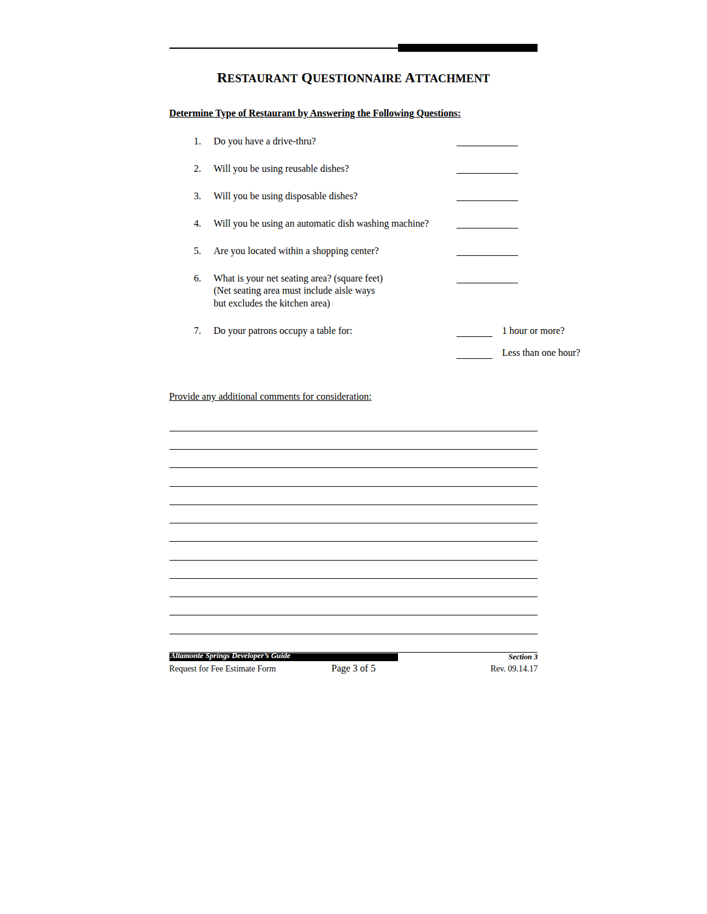RESTAURANT QUESTIONNAIRE ATTACHMENT
Determine Type of Restaurant by Answering the Following Questions:
Do you have a drive-thru?
Will you be using reusable dishes?
Will you be using disposable dishes?
Will you be using an automatic dish washing machine?
Are you located within a shopping center?
What is your net seating area? (square feet) (Net seating area must include aisle ways but excludes the kitchen area)
Do your patrons occupy a table for:
1 hour or more?
Less than one hour?
Provide any additional comments for consideration:
Altamonte Springs Developer’s Guide
Section 3
Request for Fee Estimate Form
Page 3 of 5
Rev. 09.14.17